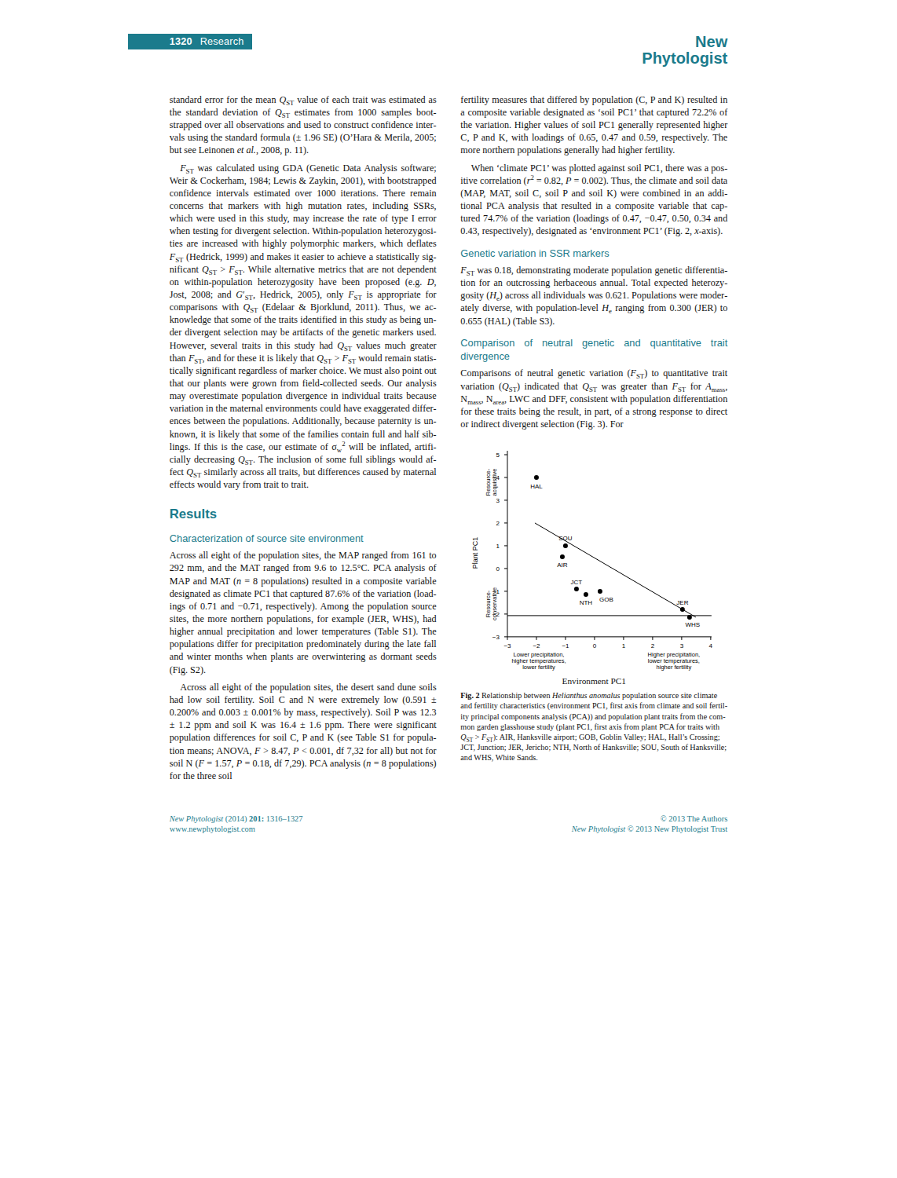1320 Research
New Phytologist
standard error for the mean QST value of each trait was estimated as the standard deviation of QST estimates from 1000 samples bootstrapped over all observations and used to construct confidence intervals using the standard formula (± 1.96 SE) (O’Hara & Merila, 2005; but see Leinonen et al., 2008, p. 11).
FST was calculated using GDA (Genetic Data Analysis software; Weir & Cockerham, 1984; Lewis & Zaykin, 2001), with bootstrapped confidence intervals estimated over 1000 iterations. There remain concerns that markers with high mutation rates, including SSRs, which were used in this study, may increase the rate of type I error when testing for divergent selection. Within-population heterozygosities are increased with highly polymorphic markers, which deflates FST (Hedrick, 1999) and makes it easier to achieve a statistically significant QST > FST. While alternative metrics that are not dependent on within-population heterozygosity have been proposed (e.g. D, Jost, 2008; and G′ST, Hedrick, 2005), only FST is appropriate for comparisons with QST (Edelaar & Bjorklund, 2011). Thus, we acknowledge that some of the traits identified in this study as being under divergent selection may be artifacts of the genetic markers used. However, several traits in this study had QST values much greater than FST, and for these it is likely that QST > FST would remain statistically significant regardless of marker choice. We must also point out that our plants were grown from field-collected seeds. Our analysis may overestimate population divergence in individual traits because variation in the maternal environments could have exaggerated differences between the populations. Additionally, because paternity is unknown, it is likely that some of the families contain full and half siblings. If this is the case, our estimate of σw2 will be inflated, artificially decreasing QST. The inclusion of some full siblings would affect QST similarly across all traits, but differences caused by maternal effects would vary from trait to trait.
Results
Characterization of source site environment
Across all eight of the population sites, the MAP ranged from 161 to 292 mm, and the MAT ranged from 9.6 to 12.5°C. PCA analysis of MAP and MAT (n = 8 populations) resulted in a composite variable designated as climate PC1 that captured 87.6% of the variation (loadings of 0.71 and −0.71, respectively). Among the population source sites, the more northern populations, for example (JER, WHS), had higher annual precipitation and lower temperatures (Table S1). The populations differ for precipitation predominately during the late fall and winter months when plants are overwintering as dormant seeds (Fig. S2).
Across all eight of the population sites, the desert sand dune soils had low soil fertility. Soil C and N were extremely low (0.591 ± 0.200% and 0.003 ± 0.001% by mass, respectively). Soil P was 12.3 ± 1.2 ppm and soil K was 16.4 ± 1.6 ppm. There were significant population differences for soil C, P and K (see Table S1 for population means; ANOVA, F > 8.47, P < 0.001, df 7,32 for all) but not for soil N (F = 1.57, P = 0.18, df 7,29). PCA analysis (n = 8 populations) for the three soil
fertility measures that differed by population (C, P and K) resulted in a composite variable designated as ‘soil PC1’ that captured 72.2% of the variation. Higher values of soil PC1 generally represented higher C, P and K, with loadings of 0.65, 0.47 and 0.59, respectively. The more northern populations generally had higher fertility.
When ‘climate PC1’ was plotted against soil PC1, there was a positive correlation (r2 = 0.82, P = 0.002). Thus, the climate and soil data (MAP, MAT, soil C, soil P and soil K) were combined in an additional PCA analysis that resulted in a composite variable that captured 74.7% of the variation (loadings of 0.47, −0.47, 0.50, 0.34 and 0.43, respectively), designated as ‘environment PC1’ (Fig. 2, x-axis).
Genetic variation in SSR markers
FST was 0.18, demonstrating moderate population genetic differentiation for an outcrossing herbaceous annual. Total expected heterozygosity (He) across all individuals was 0.621. Populations were moderately diverse, with population-level He ranging from 0.300 (JER) to 0.655 (HAL) (Table S3).
Comparison of neutral genetic and quantitative trait divergence
Comparisons of neutral genetic variation (FST) to quantitative trait variation (QST) indicated that QST was greater than FST for Amass, Nmass, Narea, LWC and DFF, consistent with population differentiation for these traits being the result, in part, of a strong response to direct or indirect divergent selection (Fig. 3). For
5 4 3 2 1 0 −1 −2 −3 −3 −2 −1 0 1 2 3 4 HAL SOU AIR JCT NTH GOB JER WHS Plant PC1 Resource- acquisitive Resource- conservative Lower precipitation, higher temperatures, lower fertility Higher precipitation, lower temperatures, higher fertility
Environment PC1
Fig. 2 Relationship between Helianthus anomalus population source site climate and fertility characteristics (environment PC1, first axis from climate and soil fertility principal components analysis (PCA)) and population plant traits from the common garden glasshouse study (plant PC1, first axis from plant PCA for traits with QST > FST): AIR, Hanksville airport; GOB, Goblin Valley; HAL, Hall’s Crossing; JCT, Junction; JER, Jericho; NTH, North of Hanksville; SOU, South of Hanksville; and WHS, White Sands.
New Phytologist (2014) 201: 1316–1327
www.newphytologist.com
© 2013 The Authors
New Phytologist © 2013 New Phytologist Trust